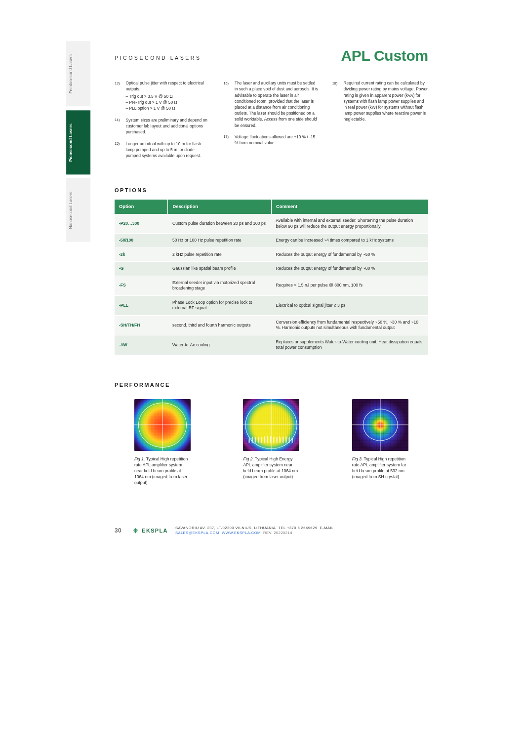Femtosecond Lasers
Picosecond Lasers
Nanosecond Lasers
Picosecond Lasers
APL Custom
13)
Optical pulse jitter with respect to electrical outputs:
– Trig out > 3.5 V @ 50 Ω
– Pre-Trig out > 1 V @ 50 Ω
– PLL option > 1 V @ 50 Ω
14)
System sizes are preliminary and depend on customer lab layout and additional options purchased.
15)
Longer umbilical with up to 10 m for flash lamp pumped and up to 5 m for diode pumped systems available upon request.
16)
The laser and auxiliary units must be settled in such a place void of dust and aerosols. It is advisable to operate the laser in air conditioned room, provided that the laser is placed at a distance from air conditioning outlets. The laser should be positioned on a solid worktable. Access from one side should be ensured.
17)
Voltage fluctuations allowed are +10 % / -15 % from nominal value.
18)
Required current rating can be calculated by dividing power rating by mains voltage. Power rating is given in apparent power (kVA) for systems with flash lamp power supplies and in real power (kW) for systems without flash lamp power supplies where reactive power is neglectable.
Options
| Option | Description | Comment |
| --- | --- | --- |
| -P20…300 | Custom pulse duration between 20 ps and 300 ps | Available with internal and external seeder. Shortening the pulse duration below 90 ps will reduce the output energy proportionally |
| -50/100 | 50 Hz or 100 Hz pulse repetition rate | Energy can be increased ~4 times compared to 1 kHz systems |
| -2k | 2 kHz pulse repetition rate | Reduces the output energy of fundamental by ~50 % |
| -G | Gaussian like spatial beam profile | Reduces the output energy of fundamental by ~80 % |
| -FS | External seeder input via motorized spectral broadening stage | Requires > 1.5 nJ per pulse @ 800 nm, 100 fs |
| -PLL | Phase Lock Loop option for precise lock to external RF signal | Electrical to optical signal jitter ≤ 3 ps |
| -SH/TH/FH | second, third and fourth harmonic outputs | Conversion efficiency from fundamental respectively ~50 %, ~30 % and ~10 %. Harmonic outputs not simultaneous with fundamental output |
| -AW | Water-to-Air cooling | Replaces or supplements Water-to-Water cooling unit. Heat dissipation equals total power consumption |
Performance
Fig 1. Typical High repetition rate APL amplifier system near field beam profile at 1064 nm (imaged from laser output)
Fig 2. Typical High Energy APL amplifier system near field beam profile at 1064 nm (imaged from laser output)
Fig 3. Typical High repetition rate APL amplifier system far field beam profile at 532 nm (imaged from SH crystal)
30
✳EKSPLA
SAVANORIU AV. 237, LT-02300 VILNIUS, LITHUANIA TEL +370 5 2649629 E-MAIL SALES@EKSPLA.COM WWW.EKSPLA.COM REV. 20220214